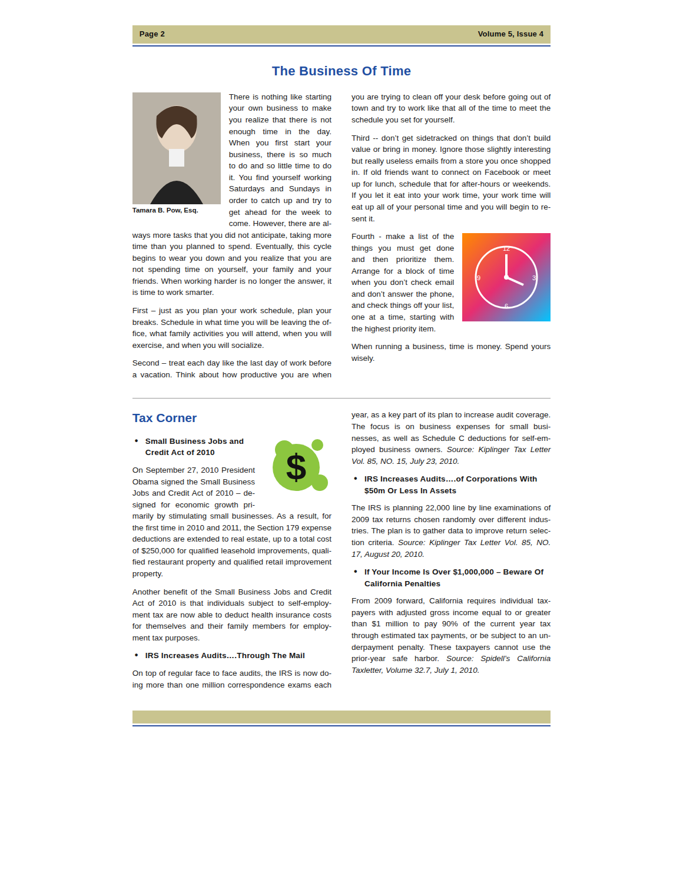Page 2 Volume 5, Issue 4
The Business Of Time
Tamara B. Pow, Esq.
There is nothing like starting your own business to make you realize that there is not enough time in the day. When you first start your business, there is so much to do and so little time to do it. You find yourself working Saturdays and Sundays in order to catch up and try to get ahead for the week to come. However, there are always more tasks that you did not anticipate, taking more time than you planned to spend. Eventually, this cycle begins to wear you down and you realize that you are not spending time on yourself, your family and your friends. When working harder is no longer the answer, it is time to work smarter.
First – just as you plan your work schedule, plan your breaks. Schedule in what time you will be leaving the office, what family activities you will attend, when you will exercise, and when you will socialize.
Second – treat each day like the last day of work before a vacation. Think about how productive you are when you are trying to clean off your desk before going out of town and try to work like that all of the time to meet the schedule you set for yourself.
Third -- don’t get sidetracked on things that don’t build value or bring in money. Ignore those slightly interesting but really useless emails from a store you once shopped in. If old friends want to connect on Facebook or meet up for lunch, schedule that for after-hours or weekends. If you let it eat into your work time, your work time will eat up all of your personal time and you will begin to resent it.
Fourth - make a list of the things you must get done and then prioritize them. Arrange for a block of time when you don’t check email and don’t answer the phone, and check things off your list, one at a time, starting with the highest priority item.
When running a business, time is money. Spend yours wisely.
Tax Corner
Small Business Jobs and Credit Act of 2010
On September 27, 2010 President Obama signed the Small Business Jobs and Credit Act of 2010 – designed for economic growth primarily by stimulating small businesses. As a result, for the first time in 2010 and 2011, the Section 179 expense deductions are extended to real estate, up to a total cost of $250,000 for qualified leasehold improvements, qualified restaurant property and qualified retail improvement property.
Another benefit of the Small Business Jobs and Credit Act of 2010 is that individuals subject to self-employment tax are now able to deduct health insurance costs for themselves and their family members for employment tax purposes.
IRS Increases Audits….Through The Mail
On top of regular face to face audits, the IRS is now doing more than one million correspondence exams each year, as a key part of its plan to increase audit coverage. The focus is on business expenses for small businesses, as well as Schedule C deductions for self-employed business owners. Source: Kiplinger Tax Letter Vol. 85, NO. 15, July 23, 2010.
IRS Increases Audits….of Corporations With $50m Or Less In Assets
The IRS is planning 22,000 line by line examinations of 2009 tax returns chosen randomly over different industries. The plan is to gather data to improve return selection criteria. Source: Kiplinger Tax Letter Vol. 85, NO. 17, August 20, 2010.
If Your Income Is Over $1,000,000 – Beware Of California Penalties
From 2009 forward, California requires individual taxpayers with adjusted gross income equal to or greater than $1 million to pay 90% of the current year tax through estimated tax payments, or be subject to an underpayment penalty. These taxpayers cannot use the prior-year safe harbor. Source: Spidell’s California Taxletter, Volume 32.7, July 1, 2010.